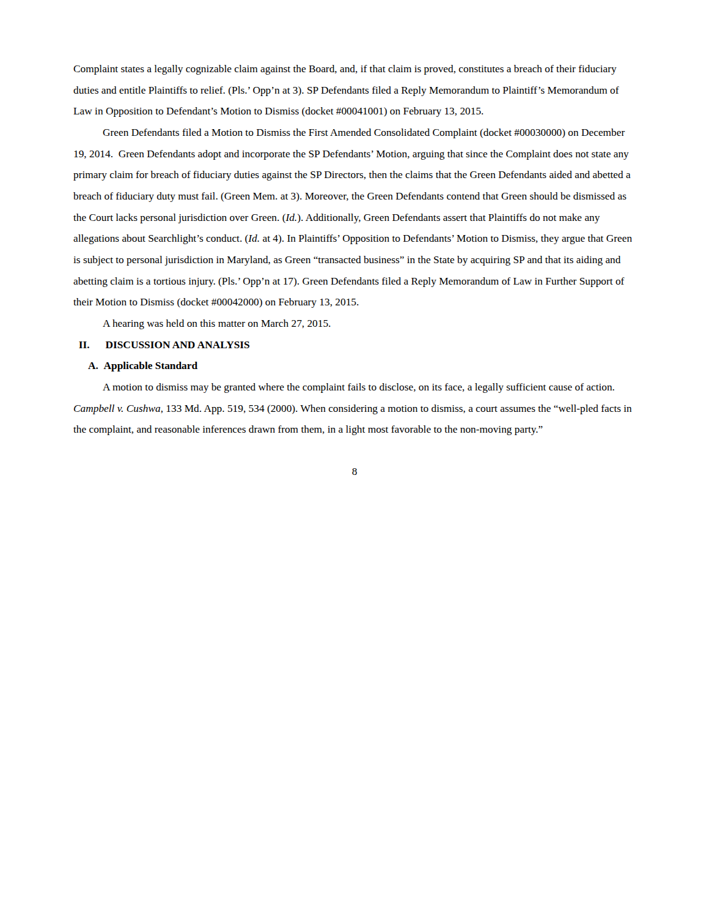Complaint states a legally cognizable claim against the Board, and, if that claim is proved, constitutes a breach of their fiduciary duties and entitle Plaintiffs to relief. (Pls.’ Opp’n at 3). SP Defendants filed a Reply Memorandum to Plaintiff’s Memorandum of Law in Opposition to Defendant’s Motion to Dismiss (docket #00041001) on February 13, 2015.
Green Defendants filed a Motion to Dismiss the First Amended Consolidated Complaint (docket #00030000) on December 19, 2014. Green Defendants adopt and incorporate the SP Defendants’ Motion, arguing that since the Complaint does not state any primary claim for breach of fiduciary duties against the SP Directors, then the claims that the Green Defendants aided and abetted a breach of fiduciary duty must fail. (Green Mem. at 3). Moreover, the Green Defendants contend that Green should be dismissed as the Court lacks personal jurisdiction over Green. (Id.). Additionally, Green Defendants assert that Plaintiffs do not make any allegations about Searchlight’s conduct. (Id. at 4). In Plaintiffs’ Opposition to Defendants’ Motion to Dismiss, they argue that Green is subject to personal jurisdiction in Maryland, as Green “transacted business” in the State by acquiring SP and that its aiding and abetting claim is a tortious injury. (Pls.’ Opp’n at 17). Green Defendants filed a Reply Memorandum of Law in Further Support of their Motion to Dismiss (docket #00042000) on February 13, 2015.
A hearing was held on this matter on March 27, 2015.
II. DISCUSSION AND ANALYSIS
A. Applicable Standard
A motion to dismiss may be granted where the complaint fails to disclose, on its face, a legally sufficient cause of action. Campbell v. Cushwa, 133 Md. App. 519, 534 (2000). When considering a motion to dismiss, a court assumes the “well-pled facts in the complaint, and reasonable inferences drawn from them, in a light most favorable to the non-moving party.”
8